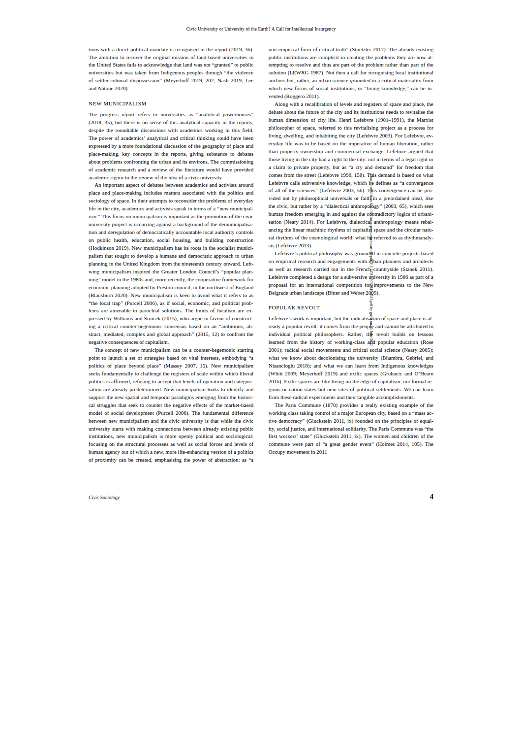Civic University or University of the Earth? A Call for Intellectual Insurgency
tions with a direct political mandate is recognised in the report (2019, 36). The ambition to recover the original mission of land-based universities in the United States fails to acknowledge that land was not “granted” to public universities but was taken from Indigenous peoples through “the violence of settler-colonial dispossession” (Meyerhoff 2019, 202; Nash 2019; Lee and Ahtone 2020).
New Municipalism
The progress report refers to universities as “analytical powerhouses” (2018, 35), but there is no sense of this analytical capacity in the reports, despite the roundtable discussions with academics working in this field. The power of academics’ analytical and critical thinking could have been expressed by a more foundational discussion of the geography of place and place-making, key concepts in the reports, giving substance to debates about problems confronting the urban and its environs. The commissioning of academic research and a review of the literature would have provided academic rigour to the review of the idea of a civic university.
An important aspect of debates between academics and activists around place and place-making includes matters associated with the politics and sociology of space. In their attempts to reconsider the problems of everyday life in the city, academics and activists speak in terms of a “new municipalism.” This focus on municipalism is important as the promotion of the civic university project is occurring against a background of the demunicipalisation and deregulation of democratically accountable local authority controls on public health, education, social housing, and building construction (Hodkinson 2019). New municipalism has its roots in the socialist municipalism that sought to develop a humane and democratic approach to urban planning in the United Kingdom from the nineteenth century onward. Left-wing municipalism inspired the Greater London Council’s “popular planning” model in the 1980s and, more recently, the cooperative framework for economic planning adopted by Preston council, in the northwest of England (Blackburn 2020). New municipalism is keen to avoid what it refers to as “the local trap” (Purcell 2006), as if social, economic, and political problems are amenable to parochial solutions. The limits of localism are expressed by Williams and Srnicek (2015), who argue in favour of constructing a critical counter-hegemonic consensus based on an “ambitious, abstract, mediated, complex and global approach” (2015, 12) to confront the negative consequences of capitalism.
The concept of new municipalism can be a counter-hegemonic starting point to launch a set of strategies based on vital interests, embodying “a politics of place beyond place” (Massey 2007, 15). New municipalism seeks fundamentally to challenge the registers of scale within which liberal politics is affirmed, refusing to accept that levels of operation and categorisation are already predetermined. New municipalism looks to identify and support the new spatial and temporal paradigms emerging from the historical struggles that seek to counter the negative effects of the market-based model of social development (Purcell 2006). The fundamental difference between new municipalism and the civic university is that while the civic university starts with making connections between already existing public institutions, new municipalism is more openly political and sociological: focusing on the structural processes as well as social forces and levels of human agency out of which a new, more life-enhancing version of a politics of proximity can be created, emphasising the power of abstraction: as “a non-empirical form of critical truth” (Stoetzler 2017). The already existing public institutions are complicit in creating the problems they are now attempting to resolve and thus are part of the problem rather than part of the solution (LEWRG 1987). Not then a call for recognising local institutional anchors but, rather, an urban science grounded in a critical materiality from which new forms of social institutions, or “living knowledge,” can be invented (Roggero 2011).
Along with a recalibration of levels and registers of space and place, the debate about the future of the city and its institutions needs to revitalise the human dimension of city life. Henri Lefebvre (1901–1991), the Marxist philosopher of space, referred to this revitalising project as a process for living, dwelling, and inhabiting the city (Lefebvre 2003). For Lefebvre, everyday life was to be based on the imperative of human liberation, rather than property ownership and commercial exchange. Lefebvre argued that those living in the city had a right to the city: not in terms of a legal right or a claim to private property, but as “a cry and demand” for freedom that comes from the street (Lefebvre 1996, 158). This demand is based on what Lefebvre calls subversive knowledge, which he defines as “a convergence of all of the sciences” (Lefebvre 2003, 56). This convergence can be provided not by philosophical universals or faith in a preordained ideal, like the civic, but rather by a “dialectical anthropology” (2003, 65), which sees human freedom emerging in and against the contradictory logics of urbanisation (Neary 2014). For Lefebvre, dialectical anthropology means rebalancing the linear machinic rhythms of capitalist space and the circular natural rhythms of the cosmological world: what he referred to as rhythmanalysis (Lefebvre 2013).
Lefebvre’s political philosophy was grounded in concrete projects based on empirical research and engagements with urban planners and architects as well as research carried out in the French countryside (Stanek 2011). Lefebvre completed a design for a subversive university in 1986 as part of a proposal for an international competition for improvements to the New Belgrade urban landscape (Bitter and Weber 2009).
Popular Revolt
Lefebvre’s work is important, but the radicalisation of space and place is already a popular revolt: it comes from the people and cannot be attributed to individual political philosophers. Rather, the revolt builds on lessons learned from the history of working-class and popular education (Rose 2001); radical social movements and critical social science (Neary 2005); what we know about decolonising the university (Bhambra, Gebriel, and Nisancloglu 2018); and what we can learn from Indigenous knowledges (Whitt 2009; Meyerhoff 2019) and exilic spaces (Grubacic and O’Hearn 2016). Exilic spaces are like living on the edge of capitalism: not formal regions or nation-states but new sites of political settlements. We can learn from these radical experiments and their tangible accomplishments.
The Paris Commune (1870) provides a really existing example of the working class taking control of a major European city, based on a “mass active democracy” (Gluckstein 2011, ix) founded on the principles of equality, social justice, and international solidarity. The Paris Commune was “the first workers’ state” (Gluckstein 2011, ix). The women and children of the commune were part of “a great gender event” (Holmes 2014, 105). The Occupy movement in 2011
Civic Sociology 4
Downloaded from http://online.ucpress.edu/cs/article-pdf/1/1/14518/505394/14518.pdf by guest on 26 June 2022